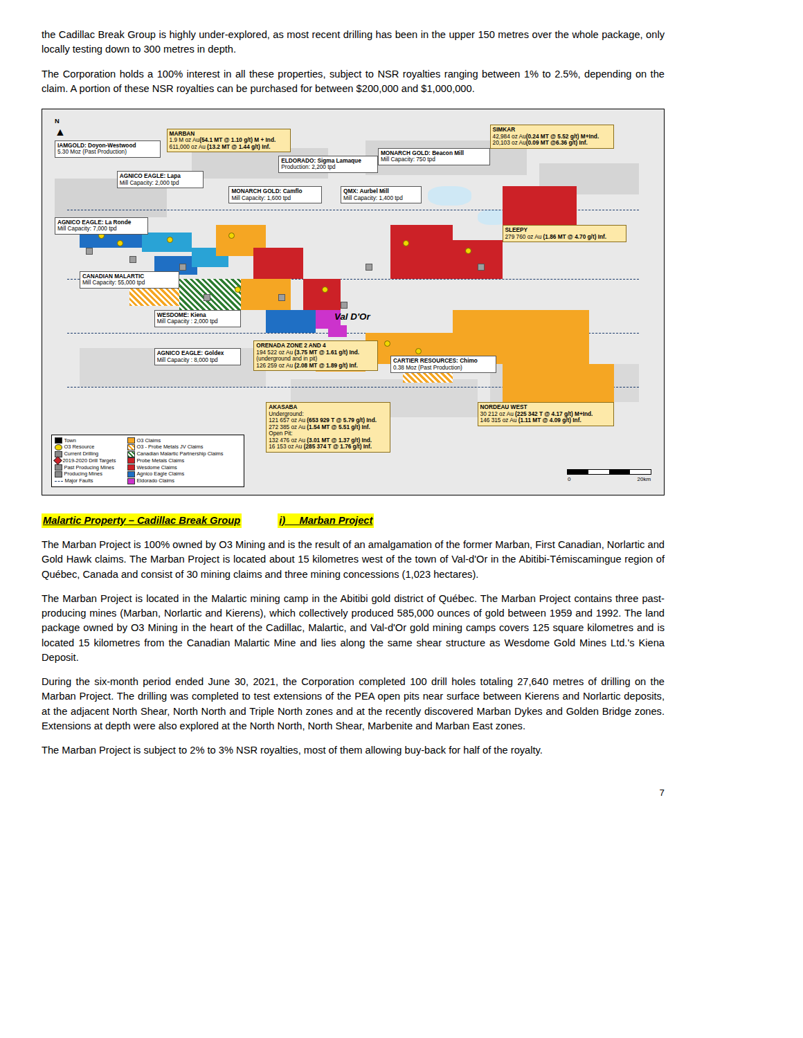the Cadillac Break Group is highly under-explored, as most recent drilling has been in the upper 150 metres over the whole package, only locally testing down to 300 metres in depth.
The Corporation holds a 100% interest in all these properties, subject to NSR royalties ranging between 1% to 2.5%, depending on the claim. A portion of these NSR royalties can be purchased for between $200,000 and $1,000,000.
N▲
Val D'Or
MARBAN
1.9 M oz Au(54.1 MT @ 1.10 g/t) M + Ind.
611,000 oz Au (13.2 MT @ 1.44 g/t) Inf.
SIMKAR
42,984 oz Au(0.24 MT @ 5.52 g/t) M+Ind.
20,103 oz Au(0.09 MT @6.36 g/t) Inf.
IAMGOLD: Doyon-Westwood
5.30 Moz (Past Production)
ELDORADO: Sigma Lamaque
Production: 2,200 tpd
MONARCH GOLD: Beacon Mill
Mill Capacity: 750 tpd
AGNICO EAGLE: Lapa
Mill Capacity: 2,000 tpd
MONARCH GOLD: Camflo
Mill Capacity: 1,600 tpd
QMX: Aurbel Mill
Mill Capacity: 1,400 tpd
AGNICO EAGLE: La Ronde
Mill Capacity: 7,000 tpd
SLEEPY
279 760 oz Au (1.86 MT @ 4.70 g/t) Inf.
CANADIAN MALARTIC
Mill Capacity: 55,000 tpd
WESDOME: Kiena
Mill Capacity : 2,000 tpd
AGNICO EAGLE: Goldex
Mill Capacity : 8,000 tpd
ORENADA ZONE 2 AND 4
194 522 oz Au (3.75 MT @ 1.61 g/t) Ind.
(underground and in pit)
126 259 oz Au (2.08 MT @ 1.89 g/t) Inf.
CARTIER RESOURCES: Chimo
0.38 Moz (Past Production)
AKASABA
Underground:
121 657 oz Au (653 929 T @ 5.79 g/t) Ind.
272 385 oz Au (1.54 MT @ 5.51 g/t) Inf.
Open Pit:
132 476 oz Au (3.01 MT @ 1.37 g/t) Ind.
16 153 oz Au (285 374 T @ 1.76 g/t) Inf.
NORDEAU WEST
30 212 oz Au (225 342 T @ 4.17 g/t) M+Ind.
146 315 oz Au (1.11 MT @ 4.09 g/t) Inf.
| Town | O3 Claims |
| O3 Resource | O3 - Probe Metals JV Claims |
| Current Drilling | Canadian Malartic Partnership Claims |
| 2019-2020 Drill Targets | Probe Metals Claims |
| Past Producing Mines | Wesdome Claims |
| Producing Mines | Agnico Eagle Claims |
| Major Faults | Eldorado Claims |
020km
Malartic Property – Cadillac Break Group
i) Marban Project
The Marban Project is 100% owned by O3 Mining and is the result of an amalgamation of the former Marban, First Canadian, Norlartic and Gold Hawk claims. The Marban Project is located about 15 kilometres west of the town of Val-d'Or in the Abitibi-Témiscamingue region of Québec, Canada and consist of 30 mining claims and three mining concessions (1,023 hectares).
The Marban Project is located in the Malartic mining camp in the Abitibi gold district of Québec. The Marban Project contains three past-producing mines (Marban, Norlartic and Kierens), which collectively produced 585,000 ounces of gold between 1959 and 1992. The land package owned by O3 Mining in the heart of the Cadillac, Malartic, and Val-d'Or gold mining camps covers 125 square kilometres and is located 15 kilometres from the Canadian Malartic Mine and lies along the same shear structure as Wesdome Gold Mines Ltd.'s Kiena Deposit.
During the six-month period ended June 30, 2021, the Corporation completed 100 drill holes totaling 27,640 metres of drilling on the Marban Project. The drilling was completed to test extensions of the PEA open pits near surface between Kierens and Norlartic deposits, at the adjacent North Shear, North North and Triple North zones and at the recently discovered Marban Dykes and Golden Bridge zones. Extensions at depth were also explored at the North North, North Shear, Marbenite and Marban East zones.
The Marban Project is subject to 2% to 3% NSR royalties, most of them allowing buy-back for half of the royalty.
7